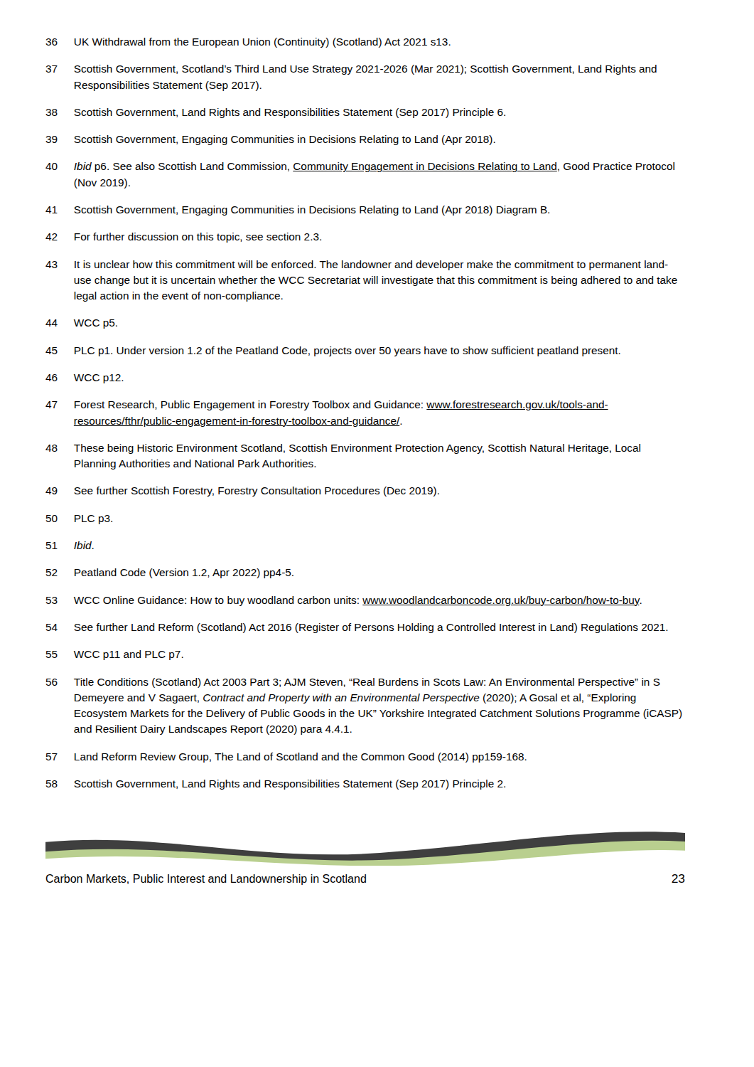36 UK Withdrawal from the European Union (Continuity) (Scotland) Act 2021 s13.
37 Scottish Government, Scotland’s Third Land Use Strategy 2021-2026 (Mar 2021); Scottish Government, Land Rights and Responsibilities Statement (Sep 2017).
38 Scottish Government, Land Rights and Responsibilities Statement (Sep 2017) Principle 6.
39 Scottish Government, Engaging Communities in Decisions Relating to Land (Apr 2018).
40 Ibid p6. See also Scottish Land Commission, Community Engagement in Decisions Relating to Land, Good Practice Protocol (Nov 2019).
41 Scottish Government, Engaging Communities in Decisions Relating to Land (Apr 2018) Diagram B.
42 For further discussion on this topic, see section 2.3.
43 It is unclear how this commitment will be enforced. The landowner and developer make the commitment to permanent land-use change but it is uncertain whether the WCC Secretariat will investigate that this commitment is being adhered to and take legal action in the event of non-compliance.
44 WCC p5.
45 PLC p1. Under version 1.2 of the Peatland Code, projects over 50 years have to show sufficient peatland present.
46 WCC p12.
47 Forest Research, Public Engagement in Forestry Toolbox and Guidance: www.forestresearch.gov.uk/tools-and-resources/fthr/public-engagement-in-forestry-toolbox-and-guidance/.
48 These being Historic Environment Scotland, Scottish Environment Protection Agency, Scottish Natural Heritage, Local Planning Authorities and National Park Authorities.
49 See further Scottish Forestry, Forestry Consultation Procedures (Dec 2019).
50 PLC p3.
51 Ibid.
52 Peatland Code (Version 1.2, Apr 2022) pp4-5.
53 WCC Online Guidance: How to buy woodland carbon units: www.woodlandcarboncode.org.uk/buy-carbon/how-to-buy.
54 See further Land Reform (Scotland) Act 2016 (Register of Persons Holding a Controlled Interest in Land) Regulations 2021.
55 WCC p11 and PLC p7.
56 Title Conditions (Scotland) Act 2003 Part 3; AJM Steven, “Real Burdens in Scots Law: An Environmental Perspective” in S Demeyere and V Sagaert, Contract and Property with an Environmental Perspective (2020); A Gosal et al, “Exploring Ecosystem Markets for the Delivery of Public Goods in the UK” Yorkshire Integrated Catchment Solutions Programme (iCASP) and Resilient Dairy Landscapes Report (2020) para 4.4.1.
57 Land Reform Review Group, The Land of Scotland and the Common Good (2014) pp159-168.
58 Scottish Government, Land Rights and Responsibilities Statement (Sep 2017) Principle 2.
Carbon Markets, Public Interest and Landownership in Scotland 23